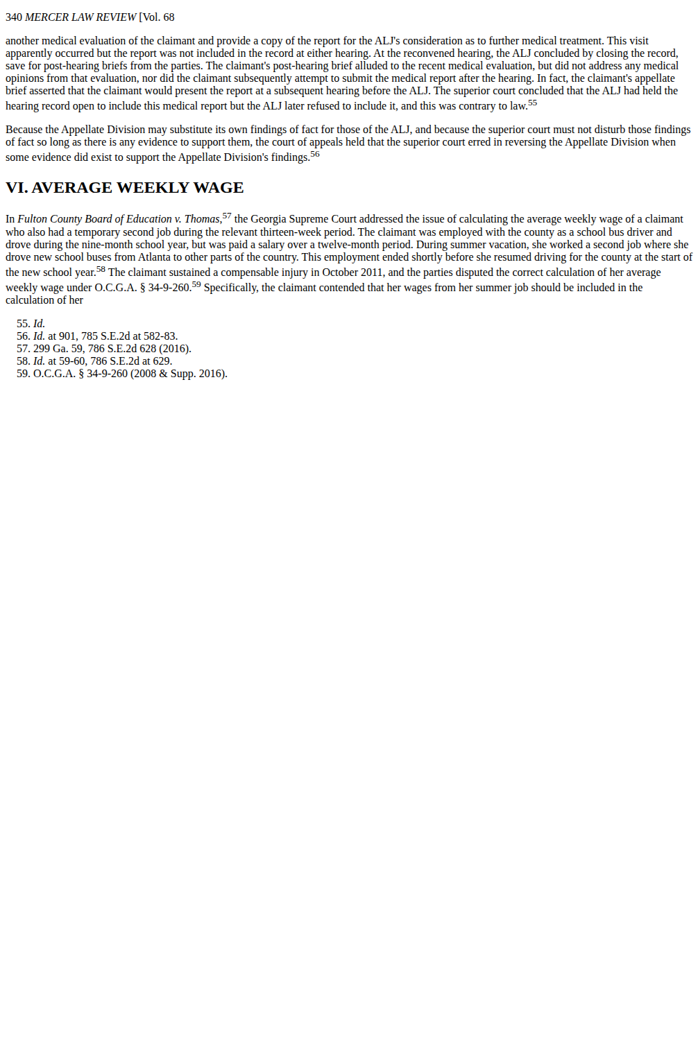340 MERCER LAW REVIEW [Vol. 68
another medical evaluation of the claimant and provide a copy of the report for the ALJ's consideration as to further medical treatment. This visit apparently occurred but the report was not included in the record at either hearing. At the reconvened hearing, the ALJ concluded by closing the record, save for post-hearing briefs from the parties. The claimant's post-hearing brief alluded to the recent medical evaluation, but did not address any medical opinions from that evaluation, nor did the claimant subsequently attempt to submit the medical report after the hearing. In fact, the claimant's appellate brief asserted that the claimant would present the report at a subsequent hearing before the ALJ. The superior court concluded that the ALJ had held the hearing record open to include this medical report but the ALJ later refused to include it, and this was contrary to law.55
Because the Appellate Division may substitute its own findings of fact for those of the ALJ, and because the superior court must not disturb those findings of fact so long as there is any evidence to support them, the court of appeals held that the superior court erred in reversing the Appellate Division when some evidence did exist to support the Appellate Division's findings.56
VI. AVERAGE WEEKLY WAGE
In Fulton County Board of Education v. Thomas,57 the Georgia Supreme Court addressed the issue of calculating the average weekly wage of a claimant who also had a temporary second job during the relevant thirteen-week period. The claimant was employed with the county as a school bus driver and drove during the nine-month school year, but was paid a salary over a twelve-month period. During summer vacation, she worked a second job where she drove new school buses from Atlanta to other parts of the country. This employment ended shortly before she resumed driving for the county at the start of the new school year.58 The claimant sustained a compensable injury in October 2011, and the parties disputed the correct calculation of her average weekly wage under O.C.G.A. § 34-9-260.59 Specifically, the claimant contended that her wages from her summer job should be included in the calculation of her
Id.
Id. at 901, 785 S.E.2d at 582-83.
299 Ga. 59, 786 S.E.2d 628 (2016).
Id. at 59-60, 786 S.E.2d at 629.
O.C.G.A. § 34-9-260 (2008 & Supp. 2016).